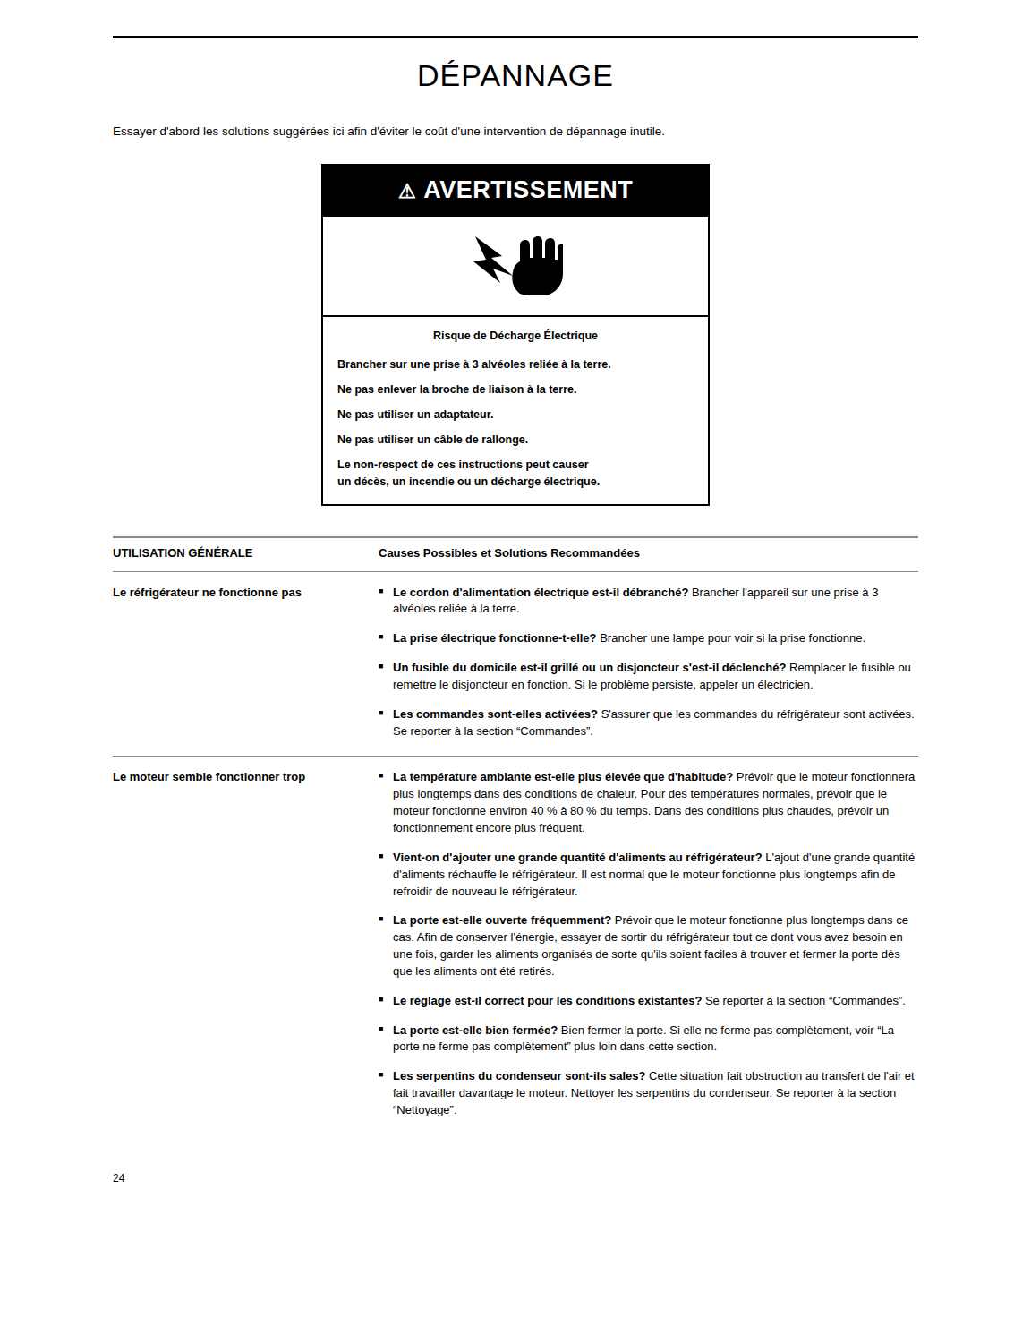DÉPANNAGE
Essayer d'abord les solutions suggérées ici afin d'éviter le coût d'une intervention de dépannage inutile.
⚠AVERTISSEMENT
Risque de Décharge Électrique
Brancher sur une prise à 3 alvéoles reliée à la terre.
Ne pas enlever la broche de liaison à la terre.
Ne pas utiliser un adaptateur.
Ne pas utiliser un câble de rallonge.
Le non-respect de ces instructions peut causer
un décès, un incendie ou un décharge électrique.
| UTILISATION GÉNÉRALE | Causes Possibles et Solutions Recommandées |
| --- | --- |
| Le réfrigérateur ne fonctionne pas | Le cordon d'alimentation électrique est-il débranché? Brancher l'appareil sur une prise à 3 alvéoles reliée à la terre. La prise électrique fonctionne-t-elle? Brancher une lampe pour voir si la prise fonctionne. Un fusible du domicile est-il grillé ou un disjoncteur s'est-il déclenché? Remplacer le fusible ou remettre le disjoncteur en fonction. Si le problème persiste, appeler un électricien. Les commandes sont-elles activées? S'assurer que les commandes du réfrigérateur sont activées. Se reporter à la section “Commandes”. |
| Le moteur semble fonctionner trop | La température ambiante est-elle plus élevée que d'habitude? Prévoir que le moteur fonctionnera plus longtemps dans des conditions de chaleur. Pour des températures normales, prévoir que le moteur fonctionne environ 40 % à 80 % du temps. Dans des conditions plus chaudes, prévoir un fonctionnement encore plus fréquent. Vient-on d'ajouter une grande quantité d'aliments au réfrigérateur? L'ajout d'une grande quantité d'aliments réchauffe le réfrigérateur. Il est normal que le moteur fonctionne plus longtemps afin de refroidir de nouveau le réfrigérateur. La porte est-elle ouverte fréquemment? Prévoir que le moteur fonctionne plus longtemps dans ce cas. Afin de conserver l'énergie, essayer de sortir du réfrigérateur tout ce dont vous avez besoin en une fois, garder les aliments organisés de sorte qu'ils soient faciles à trouver et fermer la porte dès que les aliments ont été retirés. Le réglage est-il correct pour les conditions existantes? Se reporter à la section “Commandes”. La porte est-elle bien fermée? Bien fermer la porte. Si elle ne ferme pas complètement, voir “La porte ne ferme pas complètement” plus loin dans cette section. Les serpentins du condenseur sont-ils sales? Cette situation fait obstruction au transfert de l'air et fait travailler davantage le moteur. Nettoyer les serpentins du condenseur. Se reporter à la section “Nettoyage”. |
24